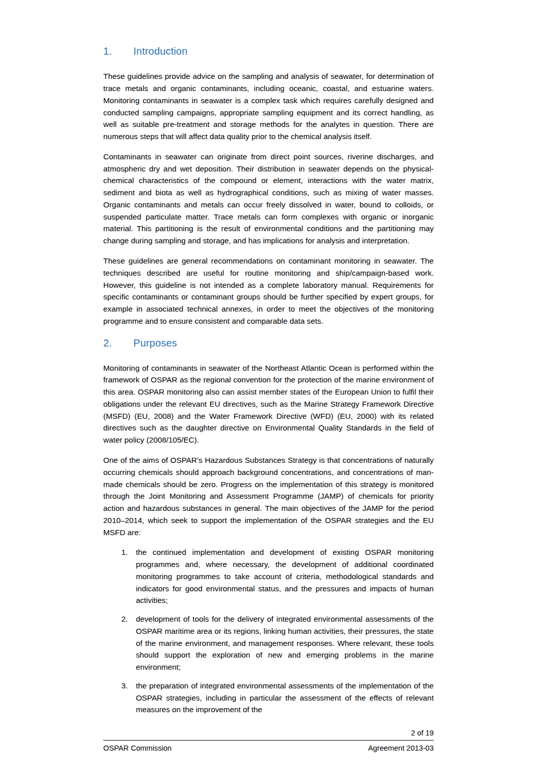1. Introduction
These guidelines provide advice on the sampling and analysis of seawater, for determination of trace metals and organic contaminants, including oceanic, coastal, and estuarine waters. Monitoring contaminants in seawater is a complex task which requires carefully designed and conducted sampling campaigns, appropriate sampling equipment and its correct handling, as well as suitable pre-treatment and storage methods for the analytes in question. There are numerous steps that will affect data quality prior to the chemical analysis itself.
Contaminants in seawater can originate from direct point sources, riverine discharges, and atmospheric dry and wet deposition. Their distribution in seawater depends on the physical-chemical characteristics of the compound or element, interactions with the water matrix, sediment and biota as well as hydrographical conditions, such as mixing of water masses. Organic contaminants and metals can occur freely dissolved in water, bound to colloids, or suspended particulate matter. Trace metals can form complexes with organic or inorganic material. This partitioning is the result of environmental conditions and the partitioning may change during sampling and storage, and has implications for analysis and interpretation.
These guidelines are general recommendations on contaminant monitoring in seawater. The techniques described are useful for routine monitoring and ship/campaign-based work. However, this guideline is not intended as a complete laboratory manual. Requirements for specific contaminants or contaminant groups should be further specified by expert groups, for example in associated technical annexes, in order to meet the objectives of the monitoring programme and to ensure consistent and comparable data sets.
2. Purposes
Monitoring of contaminants in seawater of the Northeast Atlantic Ocean is performed within the framework of OSPAR as the regional convention for the protection of the marine environment of this area. OSPAR monitoring also can assist member states of the European Union to fulfil their obligations under the relevant EU directives, such as the Marine Strategy Framework Directive (MSFD) (EU, 2008) and the Water Framework Directive (WFD) (EU, 2000) with its related directives such as the daughter directive on Environmental Quality Standards in the field of water policy (2008/105/EC).
One of the aims of OSPAR’s Hazardous Substances Strategy is that concentrations of naturally occurring chemicals should approach background concentrations, and concentrations of man-made chemicals should be zero. Progress on the implementation of this strategy is monitored through the Joint Monitoring and Assessment Programme (JAMP) of chemicals for priority action and hazardous substances in general. The main objectives of the JAMP for the period 2010–2014, which seek to support the implementation of the OSPAR strategies and the EU MSFD are:
the continued implementation and development of existing OSPAR monitoring programmes and, where necessary, the development of additional coordinated monitoring programmes to take account of criteria, methodological standards and indicators for good environmental status, and the pressures and impacts of human activities;
development of tools for the delivery of integrated environmental assessments of the OSPAR maritime area or its regions, linking human activities, their pressures, the state of the marine environment, and management responses. Where relevant, these tools should support the exploration of new and emerging problems in the marine environment;
the preparation of integrated environmental assessments of the implementation of the OSPAR strategies, including in particular the assessment of the effects of relevant measures on the improvement of the
2 of 19
OSPAR Commission Agreement 2013-03